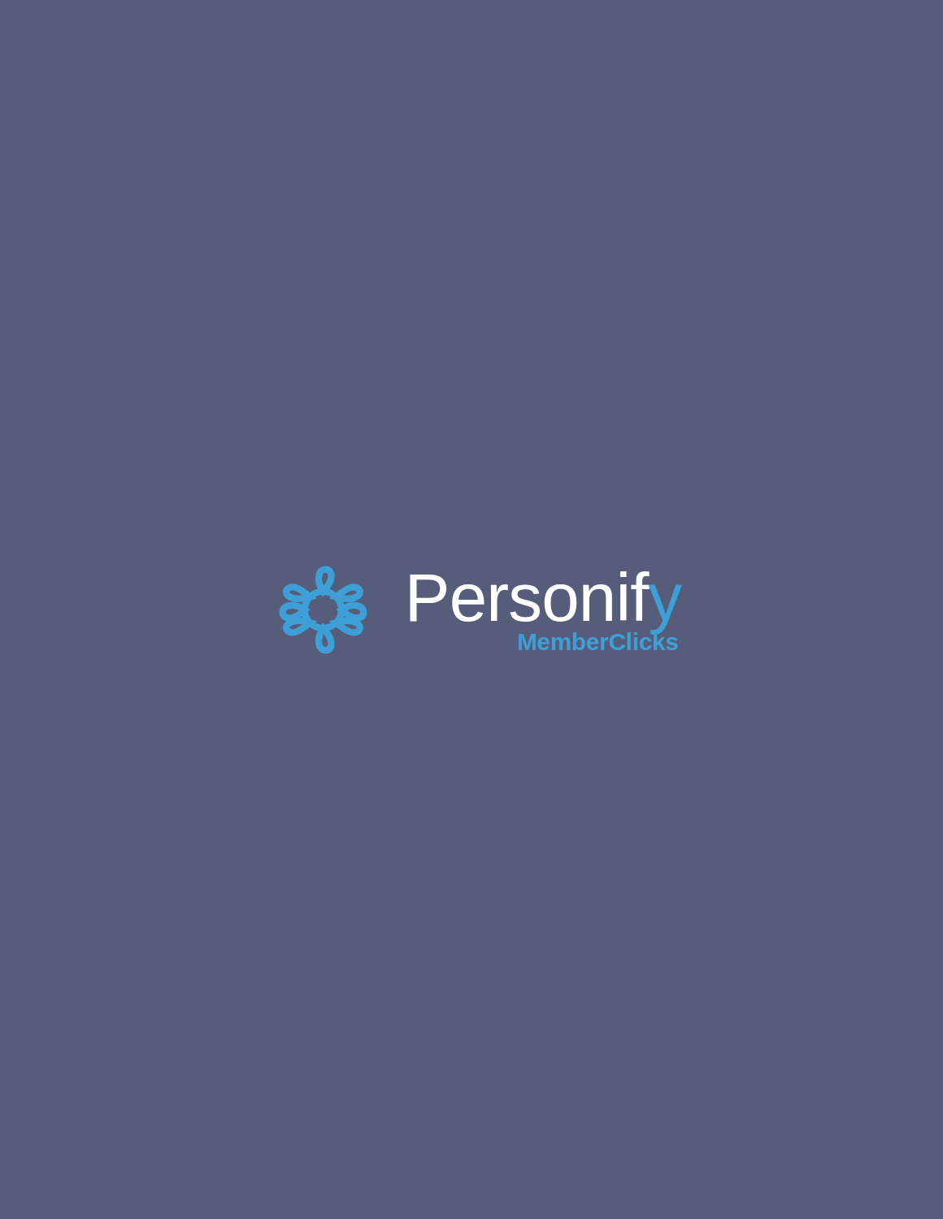Personify logo mark
Personify MemberClicks